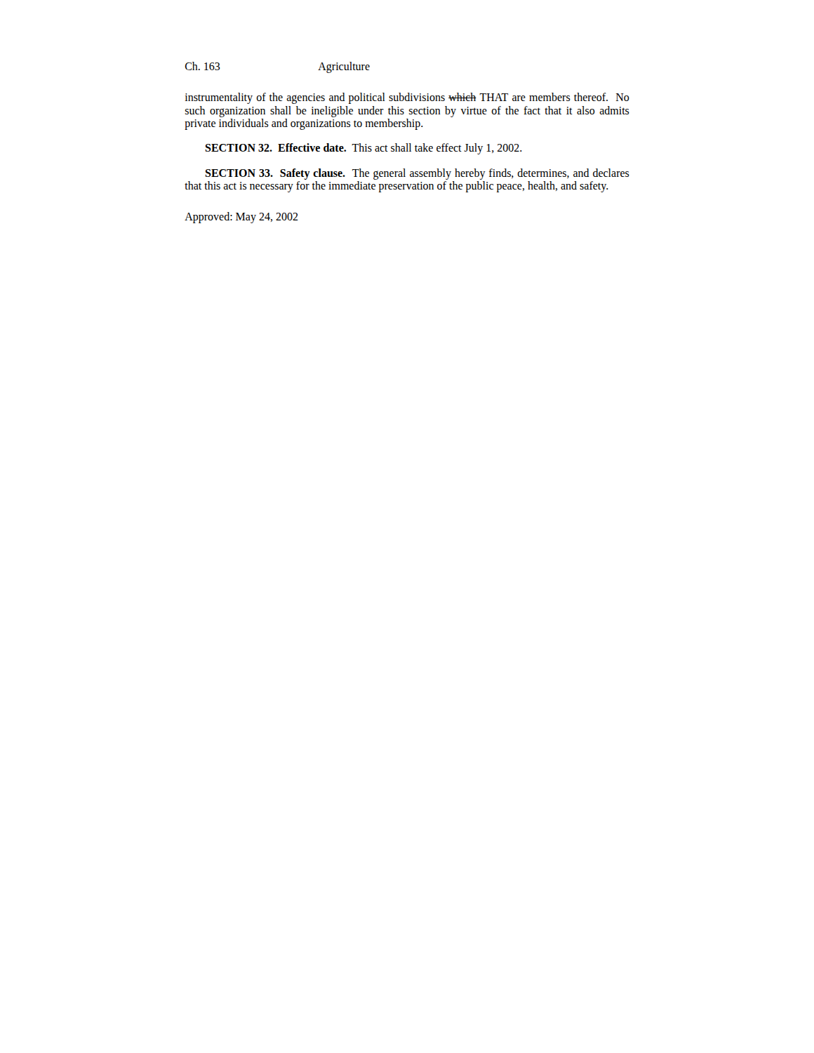Ch. 163
Agriculture
instrumentality of the agencies and political subdivisions which THAT are members thereof. No such organization shall be ineligible under this section by virtue of the fact that it also admits private individuals and organizations to membership.
SECTION 32. Effective date. This act shall take effect July 1, 2002.
SECTION 33. Safety clause. The general assembly hereby finds, determines, and declares that this act is necessary for the immediate preservation of the public peace, health, and safety.
Approved: May 24, 2002